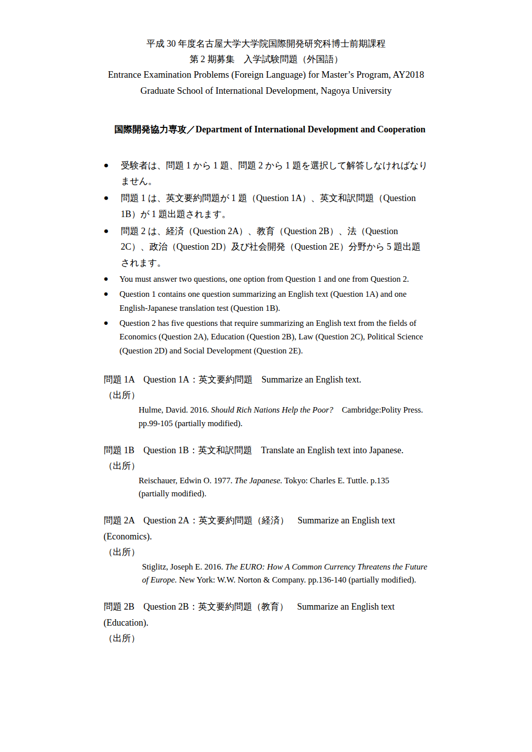平成 30 年度名古屋大学大学院国際開発研究科博士前期課程
第 2 期募集　入学試験問題（外国語）
Entrance Examination Problems (Foreign Language) for Master’s Program, AY2018
Graduate School of International Development, Nagoya University
国際開発協力専攻／Department of International Development and Cooperation
受験者は、問題 1 から 1 題、問題 2 から 1 題を選択して解答しなければなりません。
問題 1 は、英文要約問題が 1 題（Question 1A）、英文和訳問題（Question 1B）が 1 題出題されます。
問題 2 は、経済（Question 2A）、教育（Question 2B）、法（Question 2C）、政治（Question 2D）及び社会開発（Question 2E）分野から 5 題出題されます。
You must answer two questions, one option from Question 1 and one from Question 2.
Question 1 contains one question summarizing an English text (Question 1A) and one English-Japanese translation test (Question 1B).
Question 2 has five questions that require summarizing an English text from the fields of Economics (Question 2A), Education (Question 2B), Law (Question 2C), Political Science (Question 2D) and Social Development (Question 2E).
問題 1A　Question 1A：英文要約問題　Summarize an English text.
（出所）
Hulme, David. 2016. Should Rich Nations Help the Poor?　Cambridge:Polity Press.pp.99-105 (partially modified).
問題 1B　Question 1B：英文和訳問題　Translate an English text into Japanese.
（出所）
Reischauer, Edwin O. 1977. The Japanese. Tokyo: Charles E. Tuttle. p.135(partially modified).
問題 2A　Question 2A：英文要約問題（経済）　Summarize an English text (Economics).
（出所）
Stiglitz, Joseph E. 2016. The EURO: How A Common Currency Threatens the Future of Europe. New York: W.W. Norton & Company. pp.136-140 (partially modified).
問題 2B　Question 2B：英文要約問題（教育）　Summarize an English text (Education).
（出所）